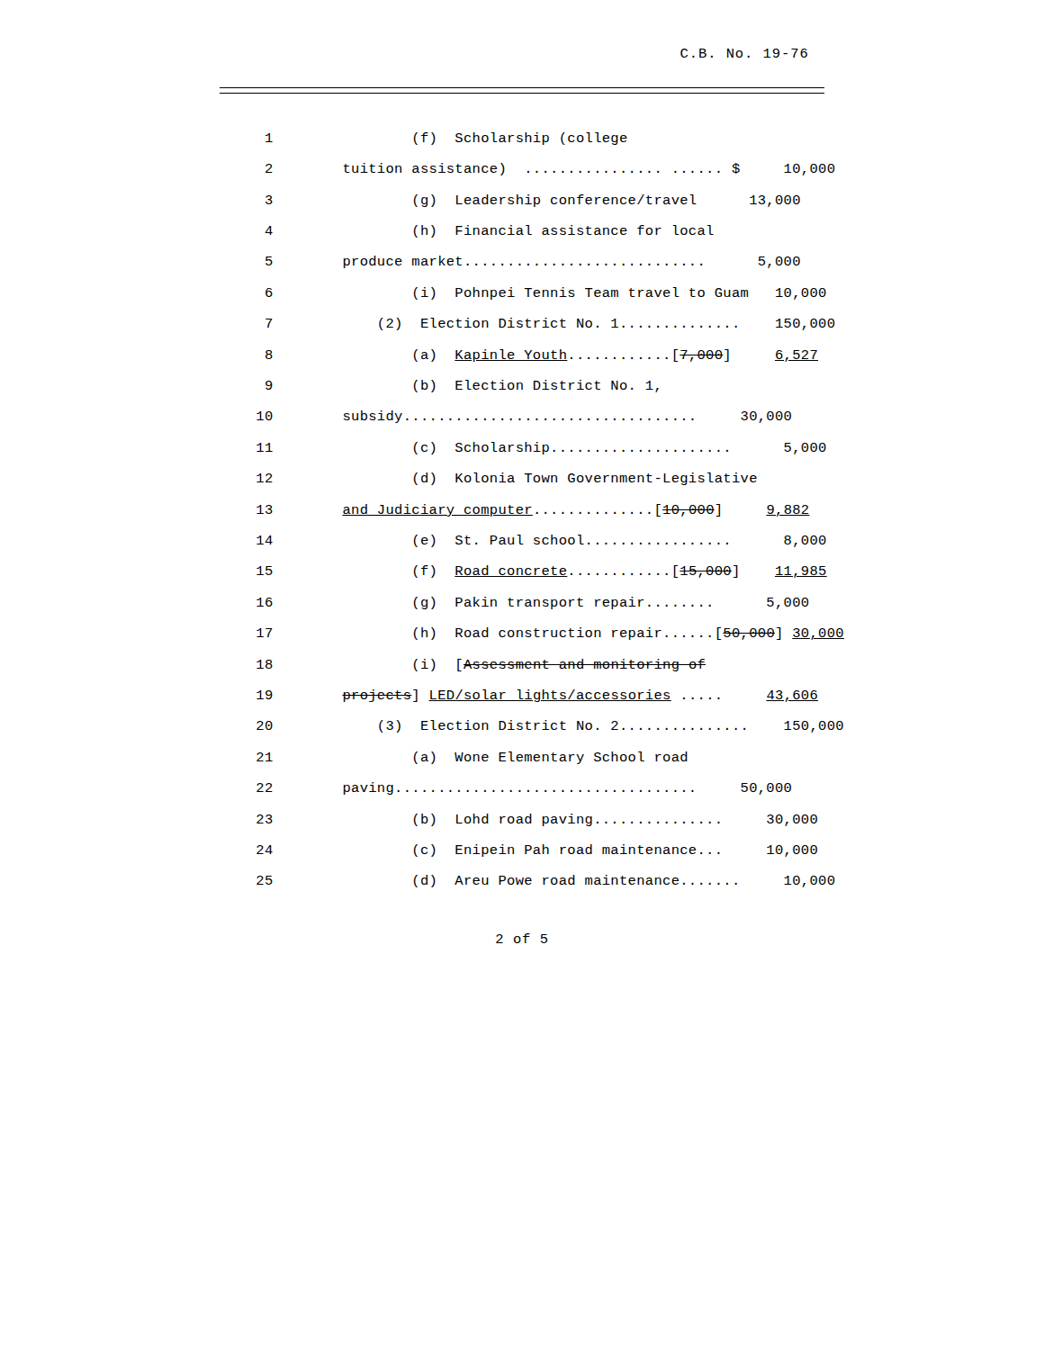C.B. No. 19-76
| 1 | (f) Scholarship (college |
| 2 | tuition assistance) ................ ...... $ 10,000 |
| 3 | (g) Leadership conference/travel 13,000 |
| 4 | (h) Financial assistance for local |
| 5 | produce market............................ 5,000 |
| 6 | (i) Pohnpei Tennis Team travel to Guam 10,000 |
| 7 | (2) Election District No. 1.............. 150,000 |
| 8 | (a) Kapinle Youth ............[ 7,000 ] 6,527 |
| 9 | (b) Election District No. 1, |
| 10 | subsidy.................................. 30,000 |
| 11 | (c) Scholarship..................... 5,000 |
| 12 | (d) Kolonia Town Government-Legislative |
| 13 | and Judiciary computer ..............[ 10,000 ] 9,882 |
| 14 | (e) St. Paul school................. 8,000 |
| 15 | (f) Road concrete ............[ 15,000 ] 11,985 |
| 16 | (g) Pakin transport repair........ 5,000 |
| 17 | (h) Road construction repair......[ 50,000 ] 30,000 |
| 18 | (i) [ Assessment and monitoring of |
| 19 | projects ] LED/solar lights/accessories ..... 43,606 |
| 20 | (3) Election District No. 2............... 150,000 |
| 21 | (a) Wone Elementary School road |
| 22 | paving................................... 50,000 |
| 23 | (b) Lohd road paving............... 30,000 |
| 24 | (c) Enipein Pah road maintenance... 10,000 |
| 25 | (d) Areu Powe road maintenance....... 10,000 |
2 of 5